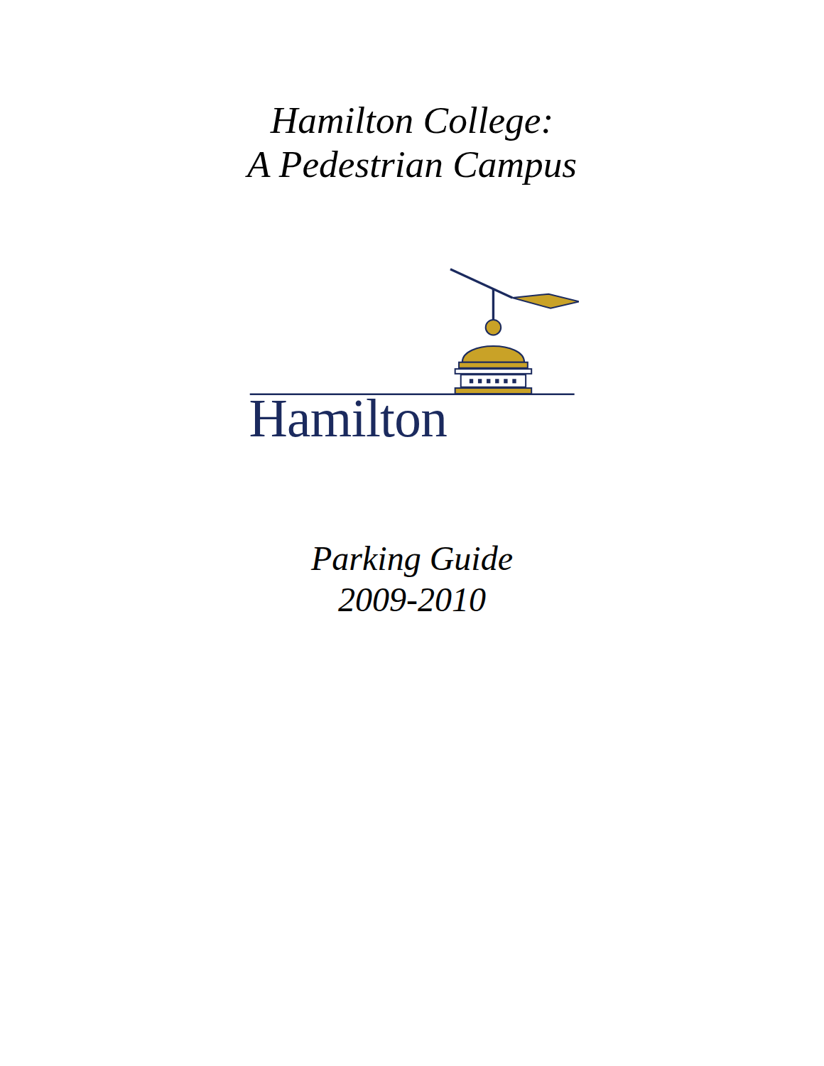Hamilton College:
A Pedestrian Campus
Hamilton
Parking Guide
2009-2010